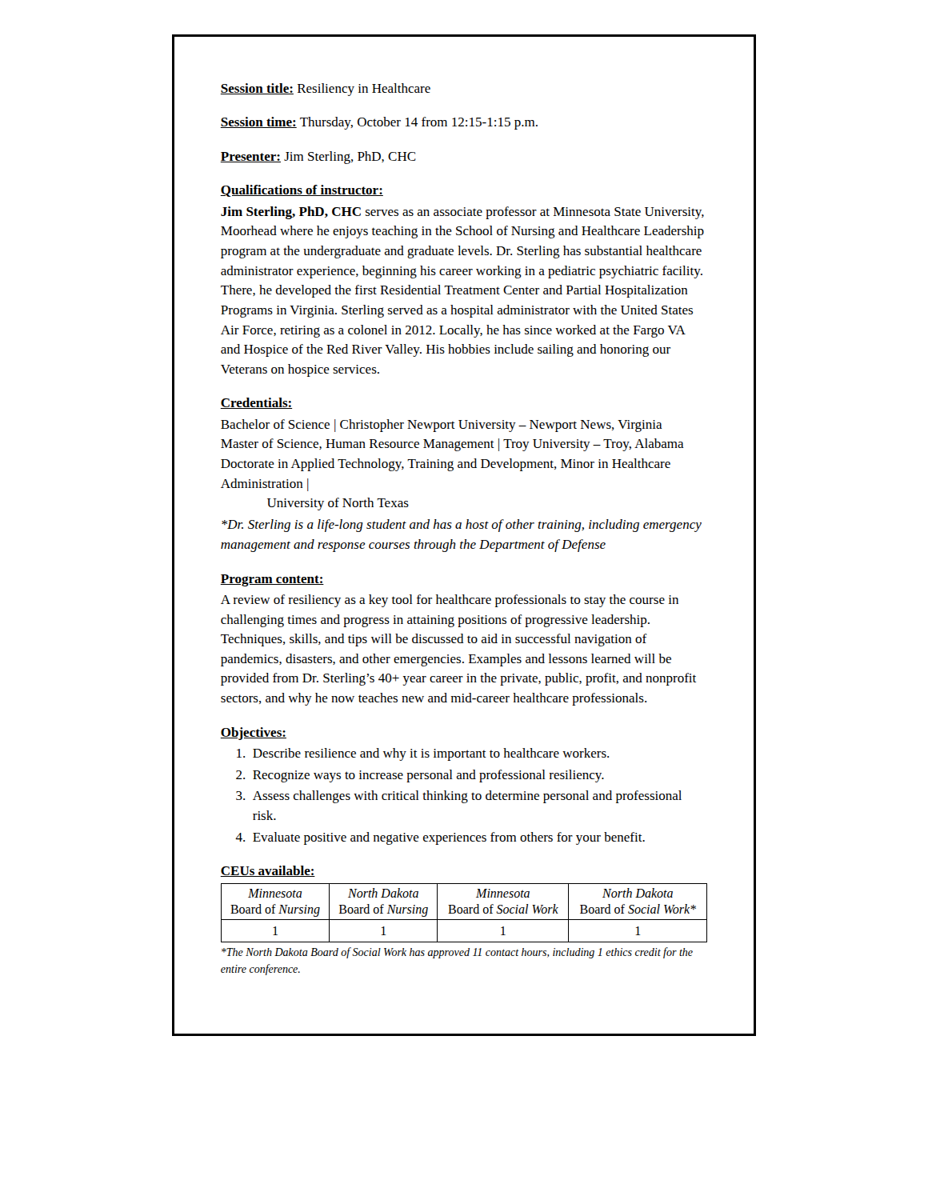Session title: Resiliency in Healthcare
Session time: Thursday, October 14 from 12:15-1:15 p.m.
Presenter: Jim Sterling, PhD, CHC
Qualifications of instructor:
Jim Sterling, PhD, CHC serves as an associate professor at Minnesota State University, Moorhead where he enjoys teaching in the School of Nursing and Healthcare Leadership program at the undergraduate and graduate levels. Dr. Sterling has substantial healthcare administrator experience, beginning his career working in a pediatric psychiatric facility. There, he developed the first Residential Treatment Center and Partial Hospitalization Programs in Virginia. Sterling served as a hospital administrator with the United States Air Force, retiring as a colonel in 2012. Locally, he has since worked at the Fargo VA and Hospice of the Red River Valley. His hobbies include sailing and honoring our Veterans on hospice services.
Credentials:
Bachelor of Science | Christopher Newport University – Newport News, Virginia
Master of Science, Human Resource Management | Troy University – Troy, Alabama
Doctorate in Applied Technology, Training and Development, Minor in Healthcare Administration |
University of North Texas
*Dr. Sterling is a life-long student and has a host of other training, including emergency management and response courses through the Department of Defense
Program content:
A review of resiliency as a key tool for healthcare professionals to stay the course in challenging times and progress in attaining positions of progressive leadership. Techniques, skills, and tips will be discussed to aid in successful navigation of pandemics, disasters, and other emergencies. Examples and lessons learned will be provided from Dr. Sterling’s 40+ year career in the private, public, profit, and nonprofit sectors, and why he now teaches new and mid-career healthcare professionals.
Objectives:
Describe resilience and why it is important to healthcare workers.
Recognize ways to increase personal and professional resiliency.
Assess challenges with critical thinking to determine personal and professional risk.
Evaluate positive and negative experiences from others for your benefit.
CEUs available:
| Minnesota Board of Nursing | North Dakota Board of Nursing | Minnesota Board of Social Work | North Dakota Board of Social Work* |
| --- | --- | --- | --- |
| 1 | 1 | 1 | 1 |
*The North Dakota Board of Social Work has approved 11 contact hours, including 1 ethics credit for the entire conference.